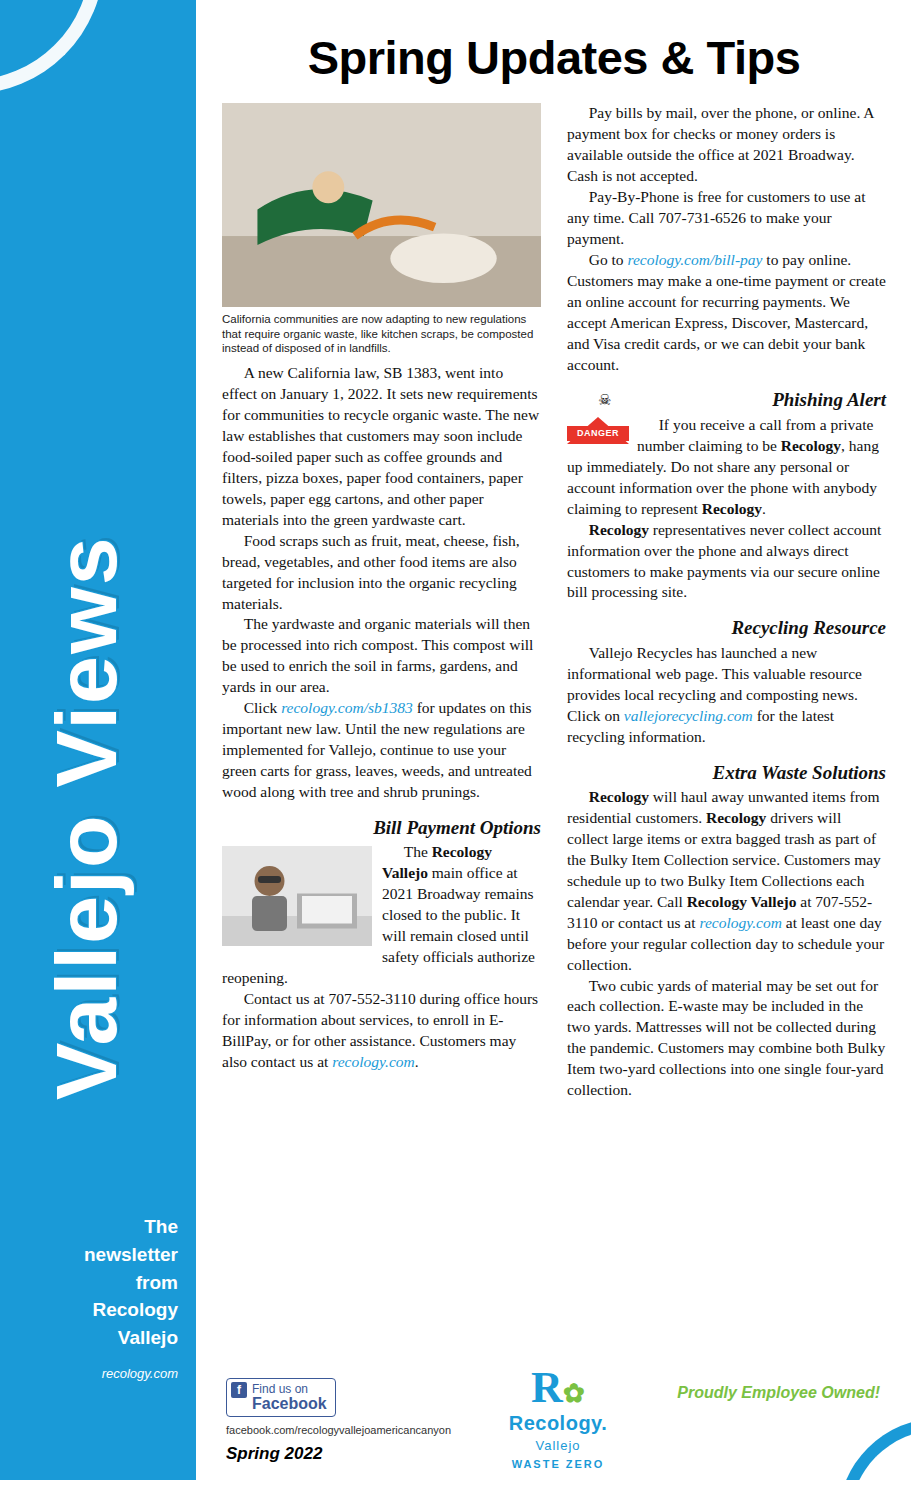Vallejo Views
The
newsletter
from
Recology
Vallejo recology.com
Spring Updates & Tips
California communities are now adapting to new regulations that require organic waste, like kitchen scraps, be composted instead of disposed of in landfills.
A new California law, SB 1383, went into effect on January 1, 2022. It sets new requirements for communities to recycle organic waste. The new law establishes that customers may soon include food-soiled paper such as coffee grounds and filters, pizza boxes, paper food containers, paper towels, paper egg cartons, and other paper materials into the green yardwaste cart.
Food scraps such as fruit, meat, cheese, fish, bread, vegetables, and other food items are also targeted for inclusion into the organic recycling materials.
The yardwaste and organic materials will then be processed into rich compost. This compost will be used to enrich the soil in farms, gardens, and yards in our area.
Click recology.com/sb1383 for updates on this important new law. Until the new regulations are implemented for Vallejo, continue to use your green carts for grass, leaves, weeds, and untreated wood along with tree and shrub prunings.
Bill Payment Options
The Recology Vallejo main office at 2021 Broadway remains closed to the public. It will remain closed until safety officials authorize reopening.
Contact us at 707-552-3110 during office hours for information about services, to enroll in E-BillPay, or for other assistance. Customers may also contact us at recology.com.
Pay bills by mail, over the phone, or online. A payment box for checks or money orders is available outside the office at 2021 Broadway. Cash is not accepted.
Pay-By-Phone is free for customers to use at any time. Call 707-731-6526 to make your payment.
Go to recology.com/bill-pay to pay online. Customers may make a one-time payment or create an online account for recurring payments. We accept American Express, Discover, Mastercard, and Visa credit cards, or we can debit your bank account.
Phishing Alert
☠
DANGER
If you receive a call from a private number claiming to be Recology, hang up immediately. Do not share any personal or account information over the phone with anybody claiming to represent Recology.
Recology representatives never collect account information over the phone and always direct customers to make payments via our secure online bill processing site.
Recycling Resource
Vallejo Recycles has launched a new informational web page. This valuable resource provides local recycling and composting news. Click on vallejorecycling.com for the latest recycling information.
Extra Waste Solutions
Recology will haul away unwanted items from residential customers. Recology drivers will collect large items or extra bagged trash as part of the Bulky Item Collection service. Customers may schedule up to two Bulky Item Collections each calendar year. Call Recology Vallejo at 707-552-3110 or contact us at recology.com at least one day before your regular collection day to schedule your collection.
Two cubic yards of material may be set out for each collection. E-waste may be included in the two yards. Mattresses will not be collected during the pandemic. Customers may combine both Bulky Item two-yard collections into one single four-yard collection.
f Find us onFacebook
facebook.com/recologyvallejoamericancanyon
R✿
Recology.
Vallejo
WASTE ZERO
ESOP Proudly Employee Owned!
Spring 2022